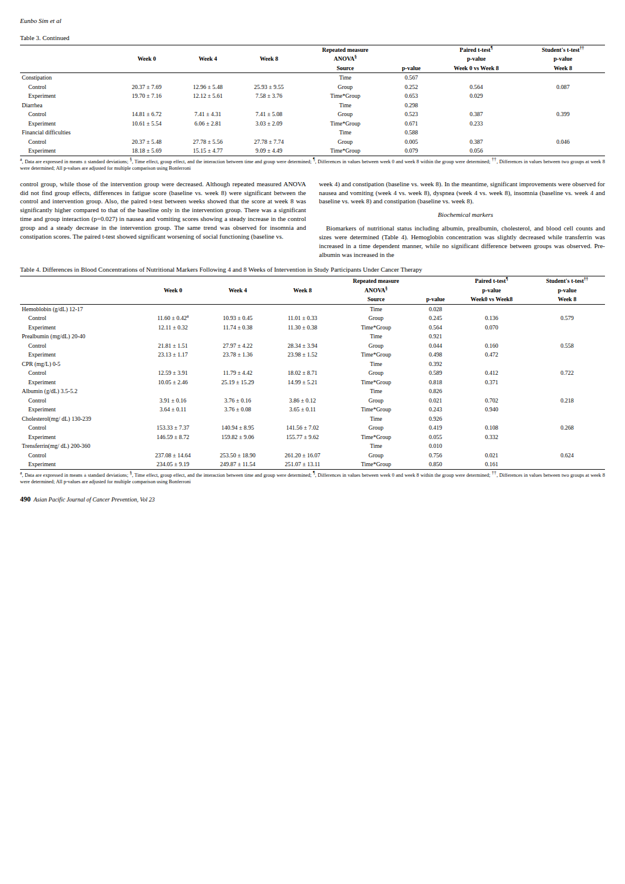Eunbo Sim et al
Table 3. Continued
| | | | | Repeated measure | | Paired t-test ¶ | Student's t-test †† |
| --- | --- | --- | --- | --- | --- | --- | --- |
| | Week 0 | Week 4 | Week 8 | ANOVA § | | p-value | p-value |
| | | | | Source | p-value | Week 0 vs Week 8 | Week 8 |
| Constipation | | | | Time | 0.567 | | |
| Control | 20.37 ± 7.69 | 12.96 ± 5.48 | 25.93 ± 9.55 | Group | 0.252 | 0.564 | 0.087 |
| Experiment | 19.70 ± 7.16 | 12.12 ± 5.61 | 7.58 ± 3.76 | Time*Group | 0.653 | 0.029 | |
| Diarrhea | | | | Time | 0.298 | | |
| Control | 14.81 ± 6.72 | 7.41 ± 4.31 | 7.41 ± 5.08 | Group | 0.523 | 0.387 | 0.399 |
| Experiment | 10.61 ± 5.54 | 6.06 ± 2.81 | 3.03 ± 2.09 | Time*Group | 0.671 | 0.233 | |
| Financial difficulties | | | | Time | 0.588 | | |
| Control | 20.37 ± 5.48 | 27.78 ± 5.56 | 27.78 ± 7.74 | Group | 0.005 | 0.387 | 0.046 |
| Experiment | 18.18 ± 5.69 | 15.15 ± 4.77 | 9.09 ± 4.49 | Time*Group | 0.079 | 0.056 | |
a, Data are expressed in means ± standard deviations; §, Time effect, group effect, and the interaction between time and group were determined; ¶, Differences in values between week 0 and week 8 within the group were determined; ††, Differences in values between two groups at week 8 were determined; All p-values are adjusted for multiple comparison using Bonferroni
control group, while those of the intervention group were decreased. Although repeated measured ANOVA did not find group effects, differences in fatigue score (baseline vs. week 8) were significant between the control and intervention group. Also, the paired t-test between weeks showed that the score at week 8 was significantly higher compared to that of the baseline only in the intervention group. There was a significant time and group interaction (p=0.027) in nausea and vomiting scores showing a steady increase in the control group and a steady decrease in the intervention group. The same trend was observed for insomnia and constipation scores. The paired t-test showed significant worsening of social functioning (baseline vs.
week 4) and constipation (baseline vs. week 8). In the meantime, significant improvements were observed for nausea and vomiting (week 4 vs. week 8), dyspnea (week 4 vs. week 8), insomnia (baseline vs. week 4 and baseline vs. week 8) and constipation (baseline vs. week 8).
Biochemical markers
Biomarkers of nutritional status including albumin, prealbumin, cholesterol, and blood cell counts and sizes were determined (Table 4). Hemoglobin concentration was slightly decreased while transferrin was increased in a time dependent manner, while no significant difference between groups was observed. Pre-albumin was increased in the
Table 4. Differences in Blood Concentrations of Nutritional Markers Following 4 and 8 Weeks of Intervention in Study Participants Under Cancer Therapy
| | | | | Repeated measure | | Paired t-test ¶ | Student's t-test †† |
| --- | --- | --- | --- | --- | --- | --- | --- |
| | Week 0 | Week 4 | Week 8 | ANOVA § | | p-value | p-value |
| | | | | Source | p-value | Week0 vs Week8 | Week 8 |
| Hemoblobin (g/dL) 12-17 | | | | Time | 0.028 | | |
| Control | 11.60 ± 0.42 a | 10.93 ± 0.45 | 11.01 ± 0.33 | Group | 0.245 | 0.136 | 0.579 |
| Experiment | 12.11 ± 0.32 | 11.74 ± 0.38 | 11.30 ± 0.38 | Time*Group | 0.564 | 0.070 | |
| Prealbumin (mg/dL) 20-40 | | | | Time | 0.921 | | |
| Control | 21.81 ± 1.51 | 27.97 ± 4.22 | 28.34 ± 3.94 | Group | 0.044 | 0.160 | 0.558 |
| Experiment | 23.13 ± 1.17 | 23.78 ± 1.36 | 23.98 ± 1.52 | Time*Group | 0.498 | 0.472 | |
| CPR (mg/L) 0-5 | | | | Time | 0.392 | | |
| Control | 12.59 ± 3.91 | 11.79 ± 4.42 | 18.02 ± 8.71 | Group | 0.589 | 0.412 | 0.722 |
| Experiment | 10.05 ± 2.46 | 25.19 ± 15.29 | 14.99 ± 5.21 | Time*Group | 0.818 | 0.371 | |
| Albumin (g/dL) 3.5-5.2 | | | | Time | 0.826 | | |
| Control | 3.91 ± 0.16 | 3.76 ± 0.16 | 3.86 ± 0.12 | Group | 0.021 | 0.702 | 0.218 |
| Experiment | 3.64 ± 0.11 | 3.76 ± 0.08 | 3.65 ± 0.11 | Time*Group | 0.243 | 0.940 | |
| Cholesterol(mg/ dL) 130-239 | | | | Time | 0.926 | | |
| Control | 153.33 ± 7.37 | 140.94 ± 8.95 | 141.56 ± 7.02 | Group | 0.419 | 0.108 | 0.268 |
| Experiment | 146.59 ± 8.72 | 159.82 ± 9.06 | 155.77 ± 9.62 | Time*Group | 0.055 | 0.332 | |
| Trensferrin(mg/ dL) 200-360 | | | | Time | 0.010 | | |
| Control | 237.08 ± 14.64 | 253.50 ± 18.90 | 261.20 ± 16.07 | Group | 0.756 | 0.021 | 0.624 |
| Experiment | 234.05 ± 9.19 | 249.87 ± 11.54 | 251.07 ± 13.11 | Time*Group | 0.850 | 0.161 | |
a, Data are expressed in means ± standard deviations; §, Time effect, group effect, and the interaction between time and group were determined; ¶, Differences in values between week 0 and week 8 within the group were determined; ††, Differences in values between two groups at week 8 were determined; All p-values are adjusted for multiple comparison using Bonferroni
490 Asian Pacific Journal of Cancer Prevention, Vol 23